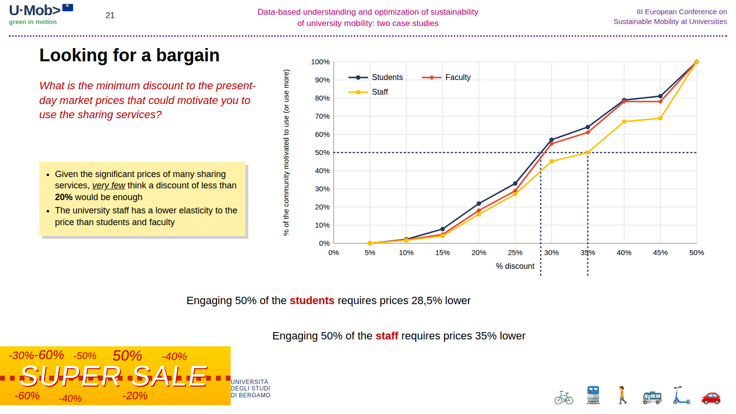U·Mob>
green in motion
21
Data-based understanding and optimization of sustainability
of university mobility: two case studies
III European Conference on
Sustainable Mobility at Universities
Looking for a bargain
What is the minimum discount to the present-day market prices that could motivate you to use the sharing services?
Given the significant prices of many sharing services, very few think a discount of less than 20% would be enough
The university staff has a lower elasticity to the price than students and faculty
0% 10% 20% 30% 40% 50% 60% 70% 80% 90% 100% 0% 5% 10% 15% 20% 25% 30% 35% 40% 45% 50% % discount % of the community motivated to use (or use more) Students Faculty Staff
Engaging 50% of the students requires prices 28,5% lower
Engaging 50% of the staff requires prices 35% lower
-30%
-60%
-50%
50%
-40%
SUPER SALE
-60%
-40%
-20%
UNIVERSITÀ
DEGLI STUDI
DI BERGAMO
🚲 🚆 🚶 🚌 🛴 🚗